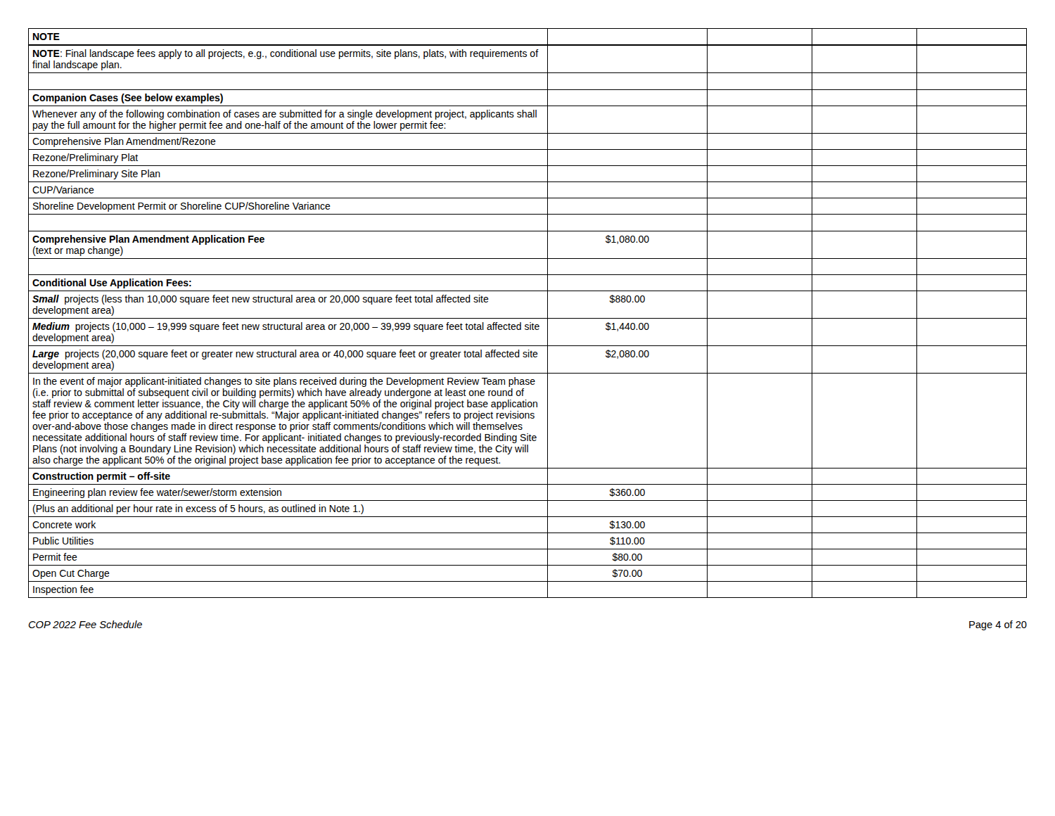| NOTE | | | | |
| NOTE : Final landscape fees apply to all projects, e.g., conditional use permits, site plans, plats, with requirements of final landscape plan. | | | | |
| Companion Cases (See below examples) | | | | |
| Whenever any of the following combination of cases are submitted for a single development project, applicants shall pay the full amount for the higher permit fee and one-half of the amount of the lower permit fee: | | | | |
| Comprehensive Plan Amendment/Rezone | | | | |
| Rezone/Preliminary Plat | | | | |
| Rezone/Preliminary Site Plan | | | | |
| CUP/Variance | | | | |
| Shoreline Development Permit or Shoreline CUP/Shoreline Variance | | | | |
| Comprehensive Plan Amendment Application Fee (text or map change) | $1,080.00 | | | |
| Conditional Use Application Fees: | | | | |
| Small projects (less than 10,000 square feet new structural area or 20,000 square feet total affected site development area) | $880.00 | | | |
| Medium projects (10,000 – 19,999 square feet new structural area or 20,000 – 39,999 square feet total affected site development area) | $1,440.00 | | | |
| Large projects (20,000 square feet or greater new structural area or 40,000 square feet or greater total affected site development area) | $2,080.00 | | | |
| In the event of major applicant-initiated changes to site plans received during the Development Review Team phase (i.e. prior to submittal of subsequent civil or building permits) which have already undergone at least one round of staff review & comment letter issuance, the City will charge the applicant 50% of the original project base application fee prior to acceptance of any additional re-submittals. “Major applicant-initiated changes” refers to project revisions over-and-above those changes made in direct response to prior staff comments/conditions which will themselves necessitate additional hours of staff review time. For applicant- initiated changes to previously-recorded Binding Site Plans (not involving a Boundary Line Revision) which necessitate additional hours of staff review time, the City will also charge the applicant 50% of the original project base application fee prior to acceptance of the request. | | | | |
| Construction permit – off-site | | | | |
| Engineering plan review fee water/sewer/storm extension | $360.00 | | | |
| (Plus an additional per hour rate in excess of 5 hours, as outlined in Note 1.) | | | | |
| Concrete work | $130.00 | | | |
| Public Utilities | $110.00 | | | |
| Permit fee | $80.00 | | | |
| Open Cut Charge | $70.00 | | | |
| Inspection fee | | | | |
COP 2022 Fee Schedule
Page 4 of 20